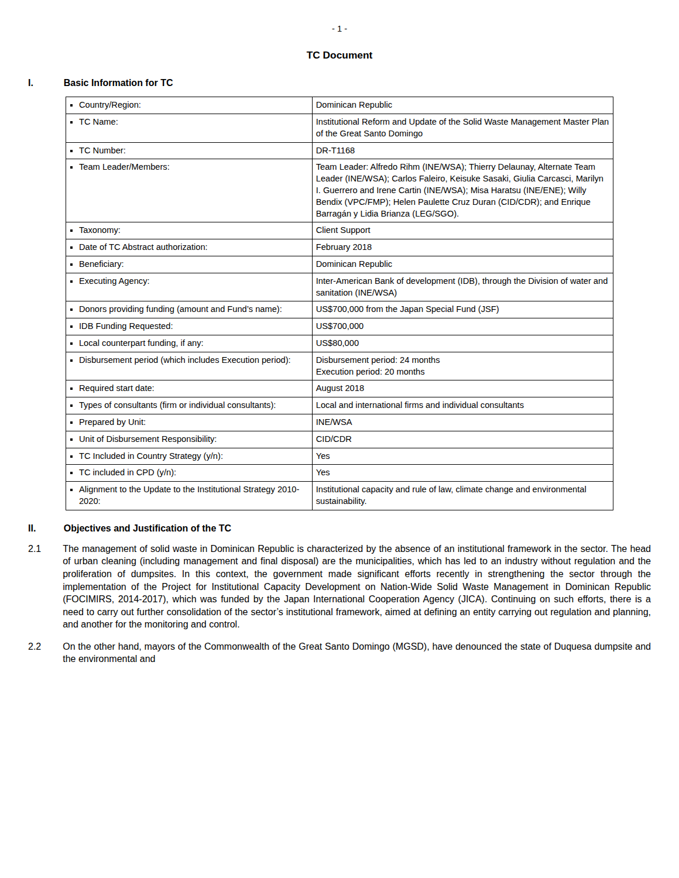- 1 -
TC Document
I. Basic Information for TC
| Country/Region: | Dominican Republic |
| TC Name: | Institutional Reform and Update of the Solid Waste Management Master Plan of the Great Santo Domingo |
| TC Number: | DR-T1168 |
| Team Leader/Members: | Team Leader: Alfredo Rihm (INE/WSA); Thierry Delaunay, Alternate Team Leader (INE/WSA); Carlos Faleiro, Keisuke Sasaki, Giulia Carcasci, Marilyn I. Guerrero and Irene Cartin (INE/WSA); Misa Haratsu (INE/ENE); Willy Bendix (VPC/FMP); Helen Paulette Cruz Duran (CID/CDR); and Enrique Barragán y Lidia Brianza (LEG/SGO). |
| Taxonomy: | Client Support |
| Date of TC Abstract authorization: | February 2018 |
| Beneficiary: | Dominican Republic |
| Executing Agency: | Inter-American Bank of development (IDB), through the Division of water and sanitation (INE/WSA) |
| Donors providing funding (amount and Fund’s name): | US$700,000 from the Japan Special Fund (JSF) |
| IDB Funding Requested: | US$700,000 |
| Local counterpart funding, if any: | US$80,000 |
| Disbursement period (which includes Execution period): | Disbursement period: 24 months Execution period: 20 months |
| Required start date: | August 2018 |
| Types of consultants (firm or individual consultants): | Local and international firms and individual consultants |
| Prepared by Unit: | INE/WSA |
| Unit of Disbursement Responsibility: | CID/CDR |
| TC Included in Country Strategy (y/n): | Yes |
| TC included in CPD (y/n): | Yes |
| Alignment to the Update to the Institutional Strategy 2010-2020: | Institutional capacity and rule of law, climate change and environmental sustainability. |
II. Objectives and Justification of the TC
2.1 The management of solid waste in Dominican Republic is characterized by the absence of an institutional framework in the sector. The head of urban cleaning (including management and final disposal) are the municipalities, which has led to an industry without regulation and the proliferation of dumpsites. In this context, the government made significant efforts recently in strengthening the sector through the implementation of the Project for Institutional Capacity Development on Nation-Wide Solid Waste Management in Dominican Republic (FOCIMIRS, 2014-2017), which was funded by the Japan International Cooperation Agency (JICA). Continuing on such efforts, there is a need to carry out further consolidation of the sector’s institutional framework, aimed at defining an entity carrying out regulation and planning, and another for the monitoring and control.
2.2 On the other hand, mayors of the Commonwealth of the Great Santo Domingo (MGSD), have denounced the state of Duquesa dumpsite and the environmental and